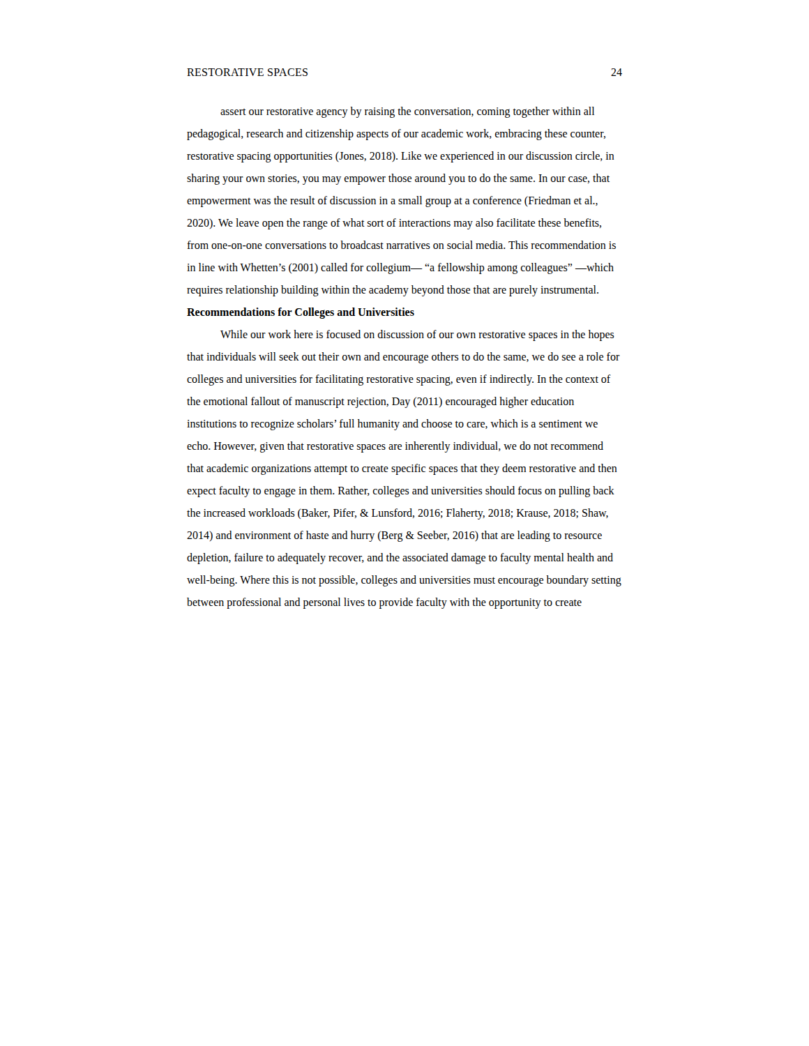Restorative Spaces 24
assert our restorative agency by raising the conversation, coming together within all pedagogical, research and citizenship aspects of our academic work, embracing these counter, restorative spacing opportunities (Jones, 2018). Like we experienced in our discussion circle, in sharing your own stories, you may empower those around you to do the same. In our case, that empowerment was the result of discussion in a small group at a conference (Friedman et al., 2020). We leave open the range of what sort of interactions may also facilitate these benefits, from one-on-one conversations to broadcast narratives on social media. This recommendation is in line with Whetten’s (2001) called for collegium— “a fellowship among colleagues” —which requires relationship building within the academy beyond those that are purely instrumental.
Recommendations for Colleges and Universities
While our work here is focused on discussion of our own restorative spaces in the hopes that individuals will seek out their own and encourage others to do the same, we do see a role for colleges and universities for facilitating restorative spacing, even if indirectly. In the context of the emotional fallout of manuscript rejection, Day (2011) encouraged higher education institutions to recognize scholars’ full humanity and choose to care, which is a sentiment we echo. However, given that restorative spaces are inherently individual, we do not recommend that academic organizations attempt to create specific spaces that they deem restorative and then expect faculty to engage in them. Rather, colleges and universities should focus on pulling back the increased workloads (Baker, Pifer, & Lunsford, 2016; Flaherty, 2018; Krause, 2018; Shaw, 2014) and environment of haste and hurry (Berg & Seeber, 2016) that are leading to resource depletion, failure to adequately recover, and the associated damage to faculty mental health and well-being. Where this is not possible, colleges and universities must encourage boundary setting between professional and personal lives to provide faculty with the opportunity to create